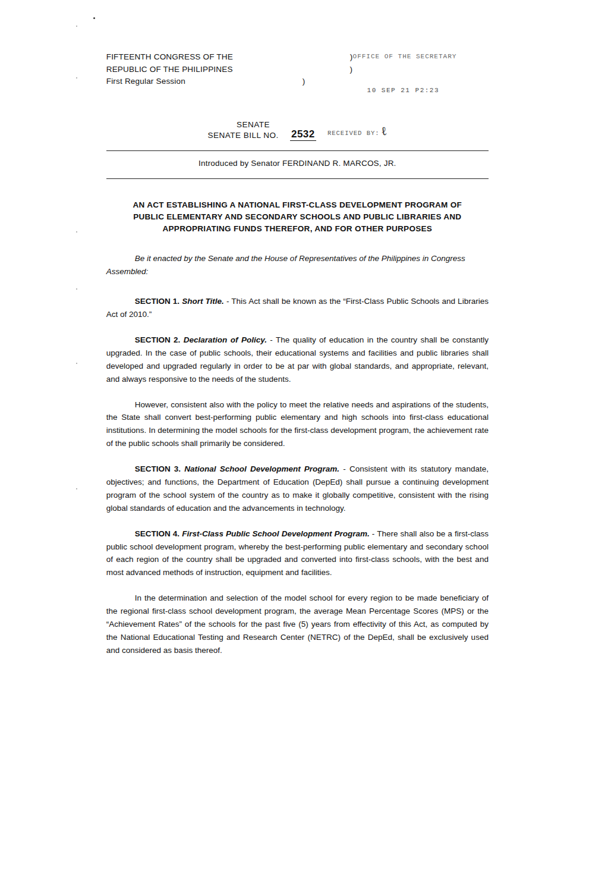FIFTEENTH CONGRESS OF THE)
REPUBLIC OF THE PHILIPPINES)
First Regular Session)
OFFICE OF THE SECRETARY
10 SEP 21 P2:23
SENATE SENATE BILL NO.
2532
RECEIVED BY:ℓ
Introduced by Senator FERDINAND R. MARCOS, JR.
AN ACT ESTABLISHING A NATIONAL FIRST-CLASS DEVELOPMENT PROGRAM OF PUBLIC ELEMENTARY AND SECONDARY SCHOOLS AND PUBLIC LIBRARIES AND APPROPRIATING FUNDS THEREFOR, AND FOR OTHER PURPOSES
Be it enacted by the Senate and the House of Representatives of the Philippines in Congress Assembled:
SECTION 1. Short Title. - This Act shall be known as the “First-Class Public Schools and Libraries Act of 2010.”
SECTION 2. Declaration of Policy. - The quality of education in the country shall be constantly upgraded. In the case of public schools, their educational systems and facilities and public libraries shall developed and upgraded regularly in order to be at par with global standards, and appropriate, relevant, and always responsive to the needs of the students.
However, consistent also with the policy to meet the relative needs and aspirations of the students, the State shall convert best-performing public elementary and high schools into first-class educational institutions. In determining the model schools for the first-class development program, the achievement rate of the public schools shall primarily be considered.
SECTION 3. National School Development Program. - Consistent with its statutory mandate, objectives; and functions, the Department of Education (DepEd) shall pursue a continuing development program of the school system of the country as to make it globally competitive, consistent with the rising global standards of education and the advancements in technology.
SECTION 4. First-Class Public School Development Program. - There shall also be a first-class public school development program, whereby the best-performing public elementary and secondary school of each region of the country shall be upgraded and converted into first-class schools, with the best and most advanced methods of instruction, equipment and facilities.
In the determination and selection of the model school for every region to be made beneficiary of the regional first-class school development program, the average Mean Percentage Scores (MPS) or the “Achievement Rates” of the schools for the past five (5) years from effectivity of this Act, as computed by the National Educational Testing and Research Center (NETRC) of the DepEd, shall be exclusively used and considered as basis thereof.